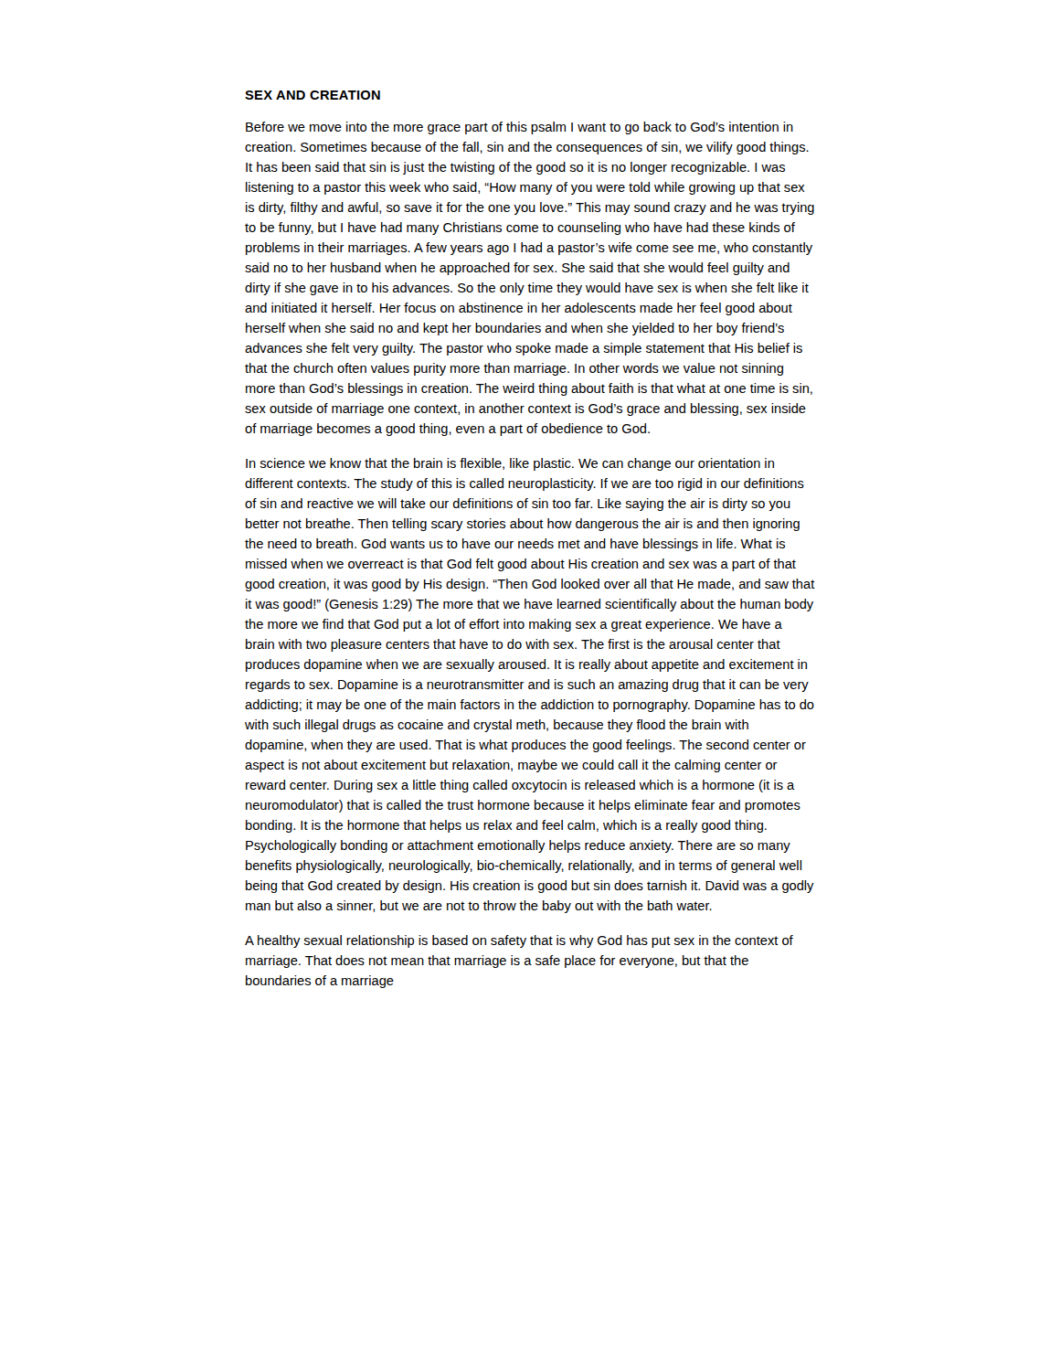SEX AND CREATION
Before we move into the more grace part of this psalm I want to go back to God’s intention in creation. Sometimes because of the fall, sin and the consequences of sin, we vilify good things. It has been said that sin is just the twisting of the good so it is no longer recognizable. I was listening to a pastor this week who said, “How many of you were told while growing up that sex is dirty, filthy and awful, so save it for the one you love.” This may sound crazy and he was trying to be funny, but I have had many Christians come to counseling who have had these kinds of problems in their marriages. A few years ago I had a pastor’s wife come see me, who constantly said no to her husband when he approached for sex. She said that she would feel guilty and dirty if she gave in to his advances. So the only time they would have sex is when she felt like it and initiated it herself. Her focus on abstinence in her adolescents made her feel good about herself when she said no and kept her boundaries and when she yielded to her boy friend’s advances she felt very guilty. The pastor who spoke made a simple statement that His belief is that the church often values purity more than marriage. In other words we value not sinning more than God’s blessings in creation. The weird thing about faith is that what at one time is sin, sex outside of marriage one context, in another context is God’s grace and blessing, sex inside of marriage becomes a good thing, even a part of obedience to God.
In science we know that the brain is flexible, like plastic. We can change our orientation in different contexts. The study of this is called neuroplasticity. If we are too rigid in our definitions of sin and reactive we will take our definitions of sin too far. Like saying the air is dirty so you better not breathe. Then telling scary stories about how dangerous the air is and then ignoring the need to breath. God wants us to have our needs met and have blessings in life. What is missed when we overreact is that God felt good about His creation and sex was a part of that good creation, it was good by His design. “Then God looked over all that He made, and saw that it was good!” (Genesis 1:29) The more that we have learned scientifically about the human body the more we find that God put a lot of effort into making sex a great experience. We have a brain with two pleasure centers that have to do with sex. The first is the arousal center that produces dopamine when we are sexually aroused. It is really about appetite and excitement in regards to sex. Dopamine is a neurotransmitter and is such an amazing drug that it can be very addicting; it may be one of the main factors in the addiction to pornography. Dopamine has to do with such illegal drugs as cocaine and crystal meth, because they flood the brain with dopamine, when they are used. That is what produces the good feelings. The second center or aspect is not about excitement but relaxation, maybe we could call it the calming center or reward center. During sex a little thing called oxcytocin is released which is a hormone (it is a neuromodulator) that is called the trust hormone because it helps eliminate fear and promotes bonding. It is the hormone that helps us relax and feel calm, which is a really good thing. Psychologically bonding or attachment emotionally helps reduce anxiety. There are so many benefits physiologically, neurologically, bio-chemically, relationally, and in terms of general well being that God created by design. His creation is good but sin does tarnish it. David was a godly man but also a sinner, but we are not to throw the baby out with the bath water.
A healthy sexual relationship is based on safety that is why God has put sex in the context of marriage. That does not mean that marriage is a safe place for everyone, but that the boundaries of a marriage